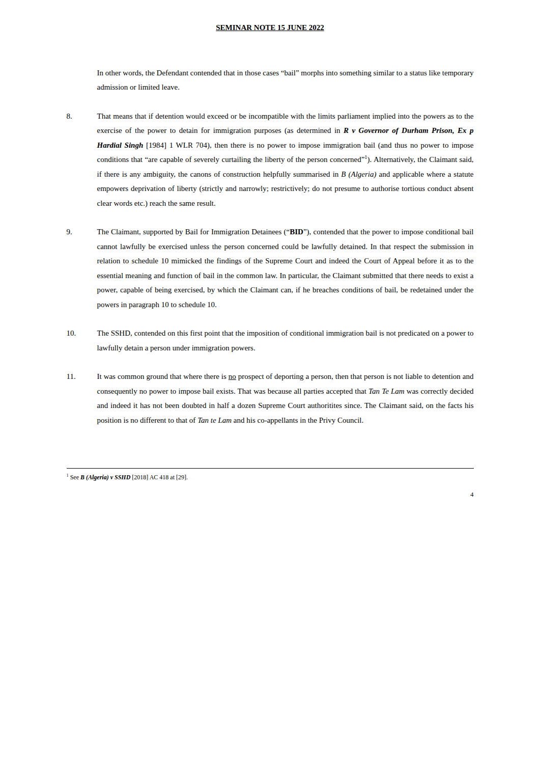SEMINAR NOTE 15 JUNE 2022
In other words, the Defendant contended that in those cases “bail” morphs into something similar to a status like temporary admission or limited leave.
That means that if detention would exceed or be incompatible with the limits parliament implied into the powers as to the exercise of the power to detain for immigration purposes (as determined in R v Governor of Durham Prison, Ex p Hardial Singh [1984] 1 WLR 704), then there is no power to impose immigration bail (and thus no power to impose conditions that “are capable of severely curtailing the liberty of the person concerned”1). Alternatively, the Claimant said, if there is any ambiguity, the canons of construction helpfully summarised in B (Algeria) and applicable where a statute empowers deprivation of liberty (strictly and narrowly; restrictively; do not presume to authorise tortious conduct absent clear words etc.) reach the same result.
The Claimant, supported by Bail for Immigration Detainees (“BID”), contended that the power to impose conditional bail cannot lawfully be exercised unless the person concerned could be lawfully detained. In that respect the submission in relation to schedule 10 mimicked the findings of the Supreme Court and indeed the Court of Appeal before it as to the essential meaning and function of bail in the common law. In particular, the Claimant submitted that there needs to exist a power, capable of being exercised, by which the Claimant can, if he breaches conditions of bail, be redetained under the powers in paragraph 10 to schedule 10.
The SSHD, contended on this first point that the imposition of conditional immigration bail is not predicated on a power to lawfully detain a person under immigration powers.
It was common ground that where there is no prospect of deporting a person, then that person is not liable to detention and consequently no power to impose bail exists. That was because all parties accepted that Tan Te Lam was correctly decided and indeed it has not been doubted in half a dozen Supreme Court authoritites since. The Claimant said, on the facts his position is no different to that of Tan te Lam and his co-appellants in the Privy Council.
1 See B (Algeria) v SSHD [2018] AC 418 at [29].
4